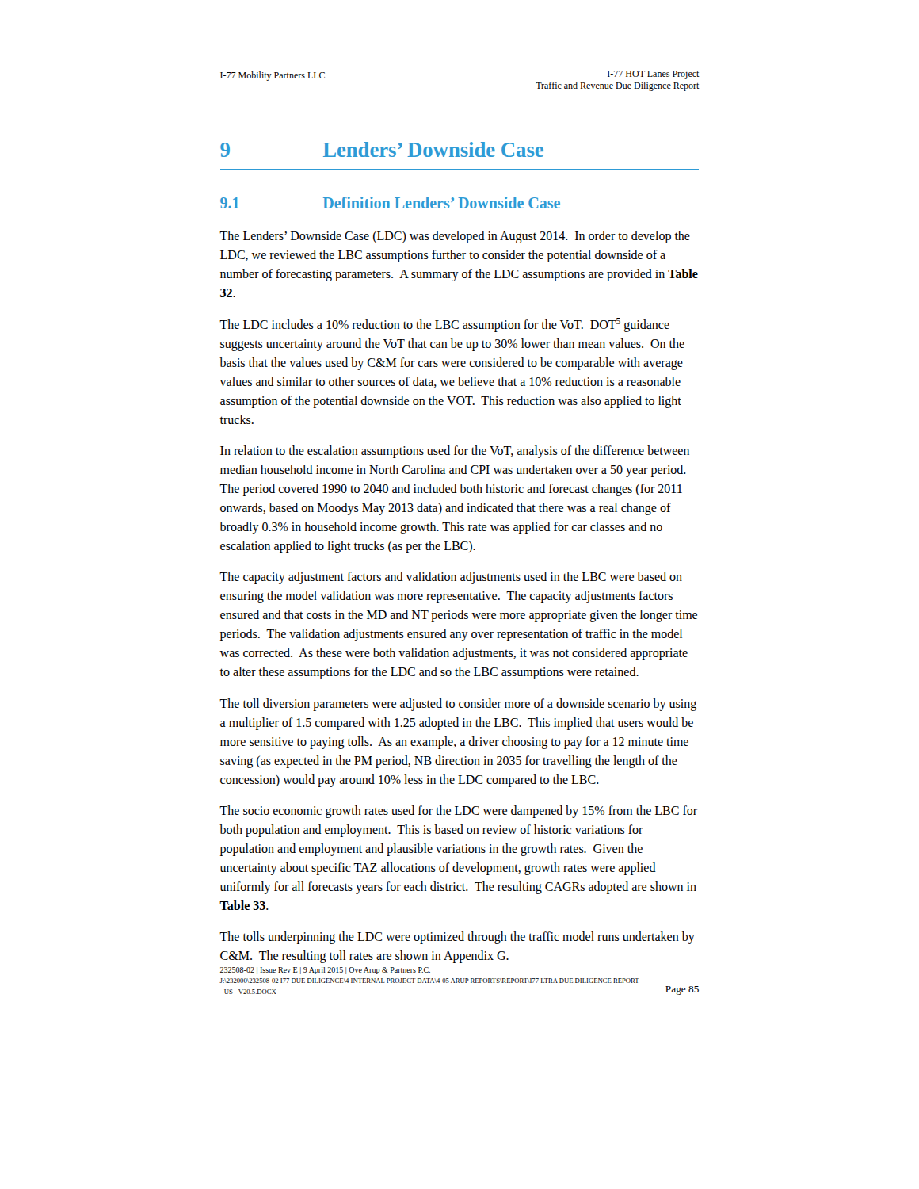I-77 Mobility Partners LLC
I-77 HOT Lanes Project
Traffic and Revenue Due Diligence Report
9 Lenders’ Downside Case
9.1 Definition Lenders’ Downside Case
The Lenders’ Downside Case (LDC) was developed in August 2014. In order to develop the LDC, we reviewed the LBC assumptions further to consider the potential downside of a number of forecasting parameters. A summary of the LDC assumptions are provided in Table 32.
The LDC includes a 10% reduction to the LBC assumption for the VoT. DOT5 guidance suggests uncertainty around the VoT that can be up to 30% lower than mean values. On the basis that the values used by C&M for cars were considered to be comparable with average values and similar to other sources of data, we believe that a 10% reduction is a reasonable assumption of the potential downside on the VOT. This reduction was also applied to light trucks.
In relation to the escalation assumptions used for the VoT, analysis of the difference between median household income in North Carolina and CPI was undertaken over a 50 year period. The period covered 1990 to 2040 and included both historic and forecast changes (for 2011 onwards, based on Moodys May 2013 data) and indicated that there was a real change of broadly 0.3% in household income growth. This rate was applied for car classes and no escalation applied to light trucks (as per the LBC).
The capacity adjustment factors and validation adjustments used in the LBC were based on ensuring the model validation was more representative. The capacity adjustments factors ensured and that costs in the MD and NT periods were more appropriate given the longer time periods. The validation adjustments ensured any over representation of traffic in the model was corrected. As these were both validation adjustments, it was not considered appropriate to alter these assumptions for the LDC and so the LBC assumptions were retained.
The toll diversion parameters were adjusted to consider more of a downside scenario by using a multiplier of 1.5 compared with 1.25 adopted in the LBC. This implied that users would be more sensitive to paying tolls. As an example, a driver choosing to pay for a 12 minute time saving (as expected in the PM period, NB direction in 2035 for travelling the length of the concession) would pay around 10% less in the LDC compared to the LBC.
The socio economic growth rates used for the LDC were dampened by 15% from the LBC for both population and employment. This is based on review of historic variations for population and employment and plausible variations in the growth rates. Given the uncertainty about specific TAZ allocations of development, growth rates were applied uniformly for all forecasts years for each district. The resulting CAGRs adopted are shown in Table 33.
The tolls underpinning the LDC were optimized through the traffic model runs undertaken by C&M. The resulting toll rates are shown in Appendix G.
232508-02 | Issue Rev E | 9 April 2015 | Ove Arup & Partners P.C.
J:\232000\232508-02 I77 DUE DILIGENCE\4 INTERNAL PROJECT DATA\4-05 ARUP REPORTS\REPORT\I77 LTRA DUE DILIGENCE REPORT - US - V20.5.DOCX
Page 85